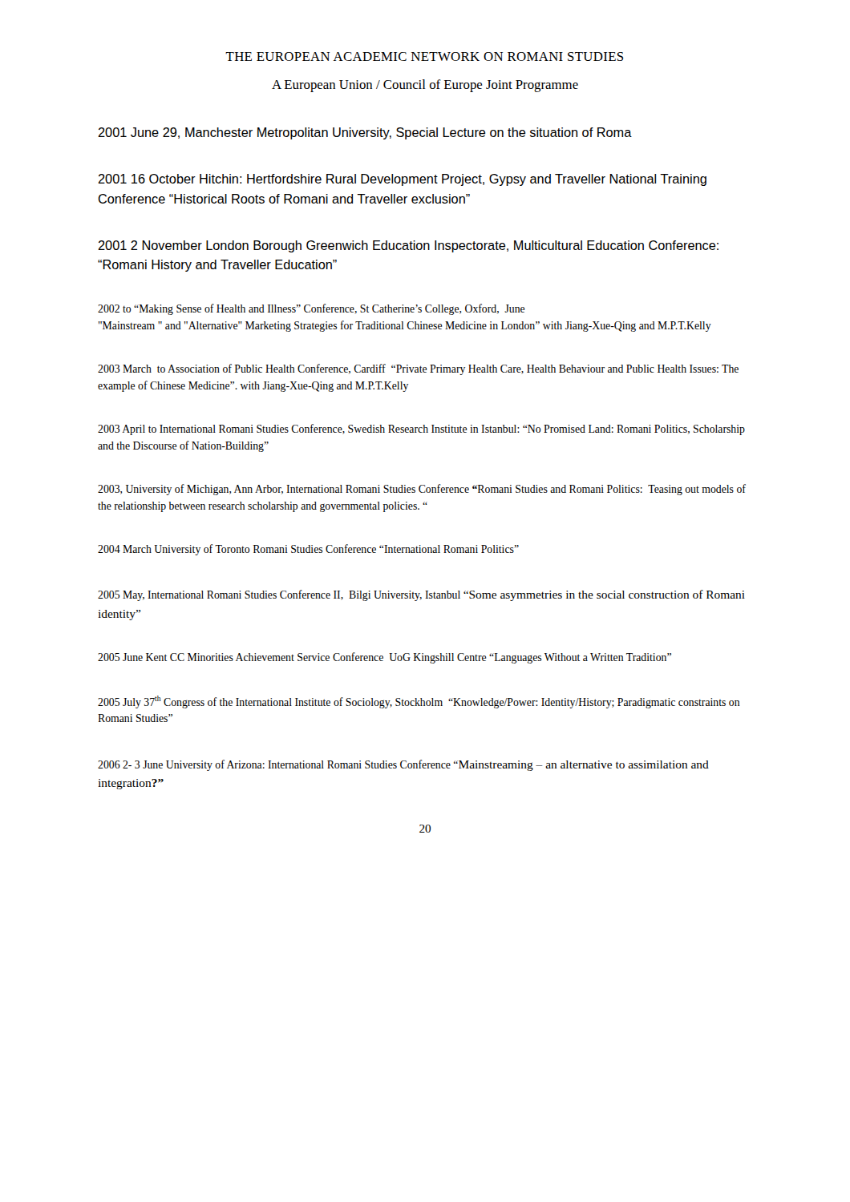The European Academic Network on Romani Studies
A European Union / Council of Europe Joint Programme
2001 June 29, Manchester Metropolitan University, Special Lecture on the situation of Roma
2001 16 October Hitchin: Hertfordshire Rural Development Project, Gypsy and Traveller National Training Conference “Historical Roots of Romani and Traveller exclusion”
2001 2 November London Borough Greenwich Education Inspectorate, Multicultural Education Conference: “Romani History and Traveller Education”
2002 to “Making Sense of Health and Illness” Conference, St Catherine’s College, Oxford, June
"Mainstream " and "Alternative" Marketing Strategies for Traditional Chinese Medicine in London” with Jiang-Xue-Qing and M.P.T.Kelly
2003 March to Association of Public Health Conference, Cardiff “Private Primary Health Care, Health Behaviour and Public Health Issues: The example of Chinese Medicine”. with Jiang-Xue-Qing and M.P.T.Kelly
2003 April to International Romani Studies Conference, Swedish Research Institute in Istanbul: “No Promised Land: Romani Politics, Scholarship and the Discourse of Nation-Building”
2003, University of Michigan, Ann Arbor, International Romani Studies Conference “Romani Studies and Romani Politics: Teasing out models of the relationship between research scholarship and governmental policies. “
2004 March University of Toronto Romani Studies Conference “International Romani Politics”
2005 May, International Romani Studies Conference II, Bilgi University, Istanbul “Some asymmetries in the social construction of Romani identity”
2005 June Kent CC Minorities Achievement Service Conference UoG Kingshill Centre “Languages Without a Written Tradition”
2005 July 37th Congress of the International Institute of Sociology, Stockholm “Knowledge/Power: Identity/History; Paradigmatic constraints on Romani Studies”
2006 2- 3 June University of Arizona: International Romani Studies Conference “Mainstreaming – an alternative to assimilation and integration?”
20